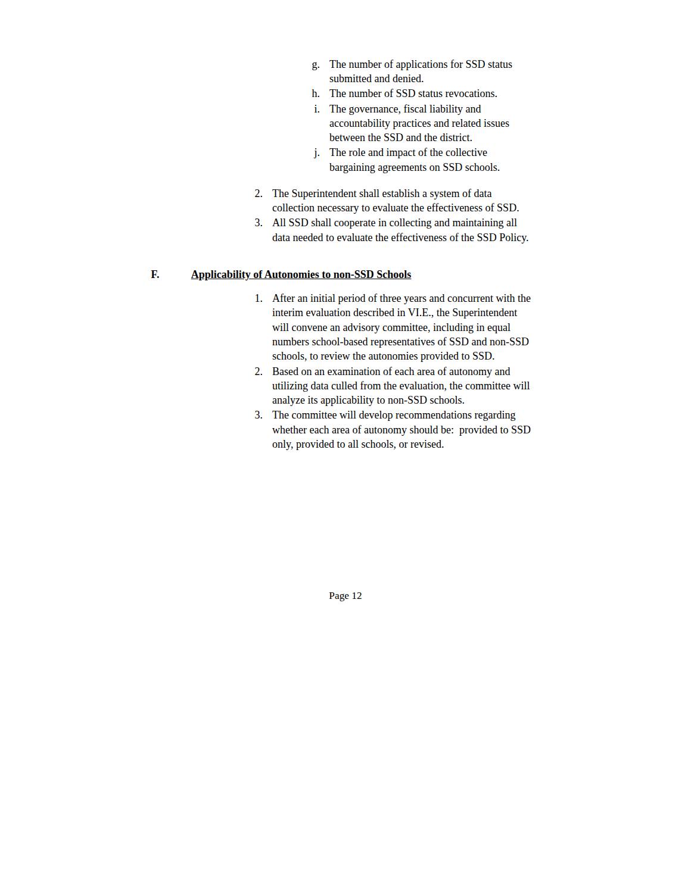The number of applications for SSD status submitted and denied.
The number of SSD status revocations.
The governance, fiscal liability and accountability practices and related issues between the SSD and the district.
The role and impact of the collective bargaining agreements on SSD schools.
The Superintendent shall establish a system of data collection necessary to evaluate the effectiveness of SSD.
All SSD shall cooperate in collecting and maintaining all data needed to evaluate the effectiveness of the SSD Policy.
F. Applicability of Autonomies to non-SSD Schools
After an initial period of three years and concurrent with the interim evaluation described in VI.E., the Superintendent will convene an advisory committee, including in equal numbers school-based representatives of SSD and non-SSD schools, to review the autonomies provided to SSD.
Based on an examination of each area of autonomy and utilizing data culled from the evaluation, the committee will analyze its applicability to non-SSD schools.
The committee will develop recommendations regarding whether each area of autonomy should be: provided to SSD only, provided to all schools, or revised.
Page 12